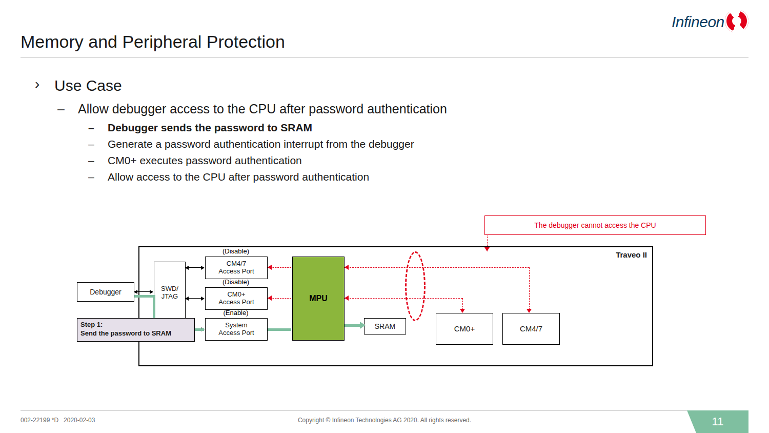Infineon
Memory and Peripheral Protection
Use Case
Allow debugger access to the CPU after password authentication
Debugger sends the password to SRAM
Generate a password authentication interrupt from the debugger
CM0+ executes password authentication
Allow access to the CPU after password authentication
The debugger cannot access the CPU
Traveo II
Debugger
SWD/ JTAG
(Disable)
CM4/7
Access Port
(Disable)
CM0+
Access Port
(Enable)
System
Access Port
MPU
SRAM
CM0+
CM4/7
Step 1:
Send the password to SRAM
002-22199 *D 2020-02-03
Copyright © Infineon Technologies AG 2020. All rights reserved.
11